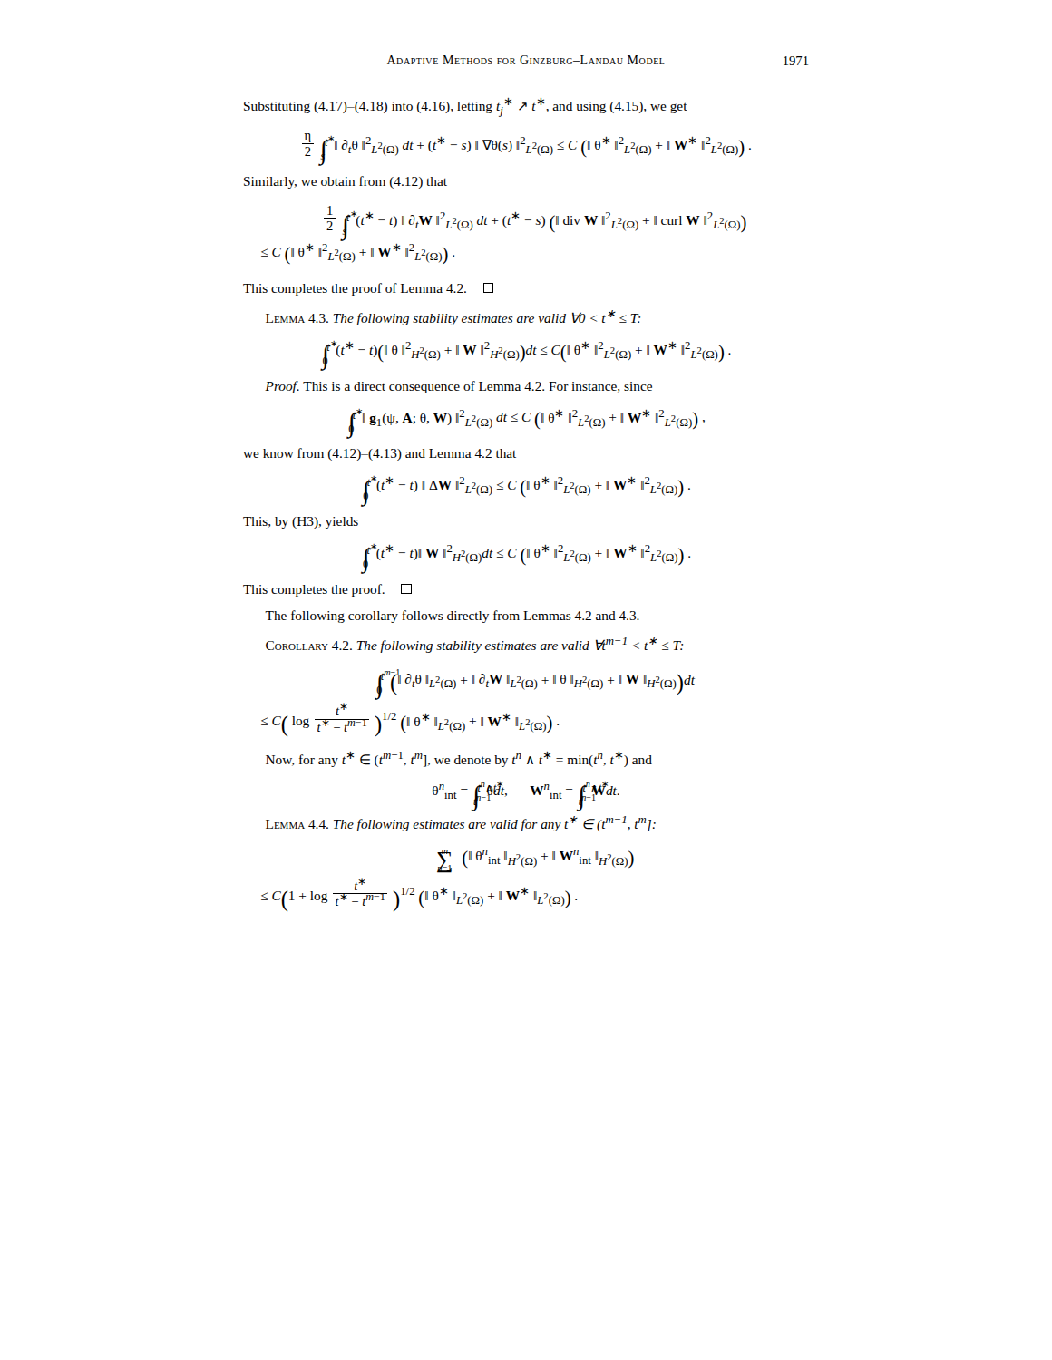Adaptive Methods for Ginzburg–Landau Model 1971
Substituting (4.17)–(4.18) into (4.16), letting tj∗ ↗ t∗, and using (4.15), we get
η 2 ∫t∗s ‖ ∂tθ ‖2L2(Ω) dt + (t∗ − s) ‖ ∇θ(s) ‖2L2(Ω) ≤ C (‖ θ∗ ‖2L2(Ω) + ‖ W∗ ‖2L2(Ω)) .
Similarly, we obtain from (4.12) that
12 ∫t∗s (t∗ − t) ‖ ∂tW ‖2L2(Ω) dt + (t∗ − s) (‖ div W ‖2L2(Ω) + ‖ curl W ‖2L2(Ω)) ≤ C (‖ θ∗ ‖2L2(Ω) + ‖ W∗ ‖2L2(Ω)) .
This completes the proof of Lemma 4.2.
Lemma 4.3. The following stability estimates are valid ∀0 < t∗ ≤ T:
∫t∗0 (t∗ − t)(‖ θ ‖2H2(Ω) + ‖ W ‖2H2(Ω)) dt ≤ C(‖ θ∗ ‖2L2(Ω) + ‖ W∗ ‖2L2(Ω)) .
Proof. This is a direct consequence of Lemma 4.2. For instance, since
∫t∗0 ‖ g1(ψ, A; θ, W) ‖2L2(Ω) dt ≤ C (‖ θ∗ ‖2L2(Ω) + ‖ W∗ ‖2L2(Ω)) ,
we know from (4.12)–(4.13) and Lemma 4.2 that
∫t∗0 (t∗ − t) ‖ ΔW ‖2L2(Ω) ≤ C (‖ θ∗ ‖2L2(Ω) + ‖ W∗ ‖2L2(Ω)) .
This, by (H3), yields
∫t∗0 (t∗ − t)‖ W ‖2H2(Ω) dt ≤ C (‖ θ∗ ‖2L2(Ω) + ‖ W∗ ‖2L2(Ω)) .
This completes the proof.
The following corollary follows directly from Lemmas 4.2 and 4.3.
Corollary 4.2. The following stability estimates are valid ∀tm−1 < t∗ ≤ T:
∫tm−10 (‖ ∂tθ ‖L2(Ω) + ‖ ∂tW ‖L2(Ω) + ‖ θ ‖H2(Ω) + ‖ W ‖H2(Ω)) dt ≤ C( log t∗t∗ − tm−1 )1/2 (‖ θ∗ ‖L2(Ω) + ‖ W∗ ‖L2(Ω)) .
Now, for any t∗ ∈ (tm−1, tm], we denote by tn ∧ t∗ = min(tn, t∗) and
θnint = ∫tn∧t∗tn−1 θdt, Wnint = ∫tn∧t∗tn−1 Wdt.
Lemma 4.4. The following estimates are valid for any t∗ ∈ (tm−1, tm]:
∑mn=1 (‖ θnint ‖H2(Ω) + ‖ Wnint ‖H2(Ω)) ≤ C(1 + log t∗t∗ − tm−1 )1/2 (‖ θ∗ ‖L2(Ω) + ‖ W∗ ‖L2(Ω)) .